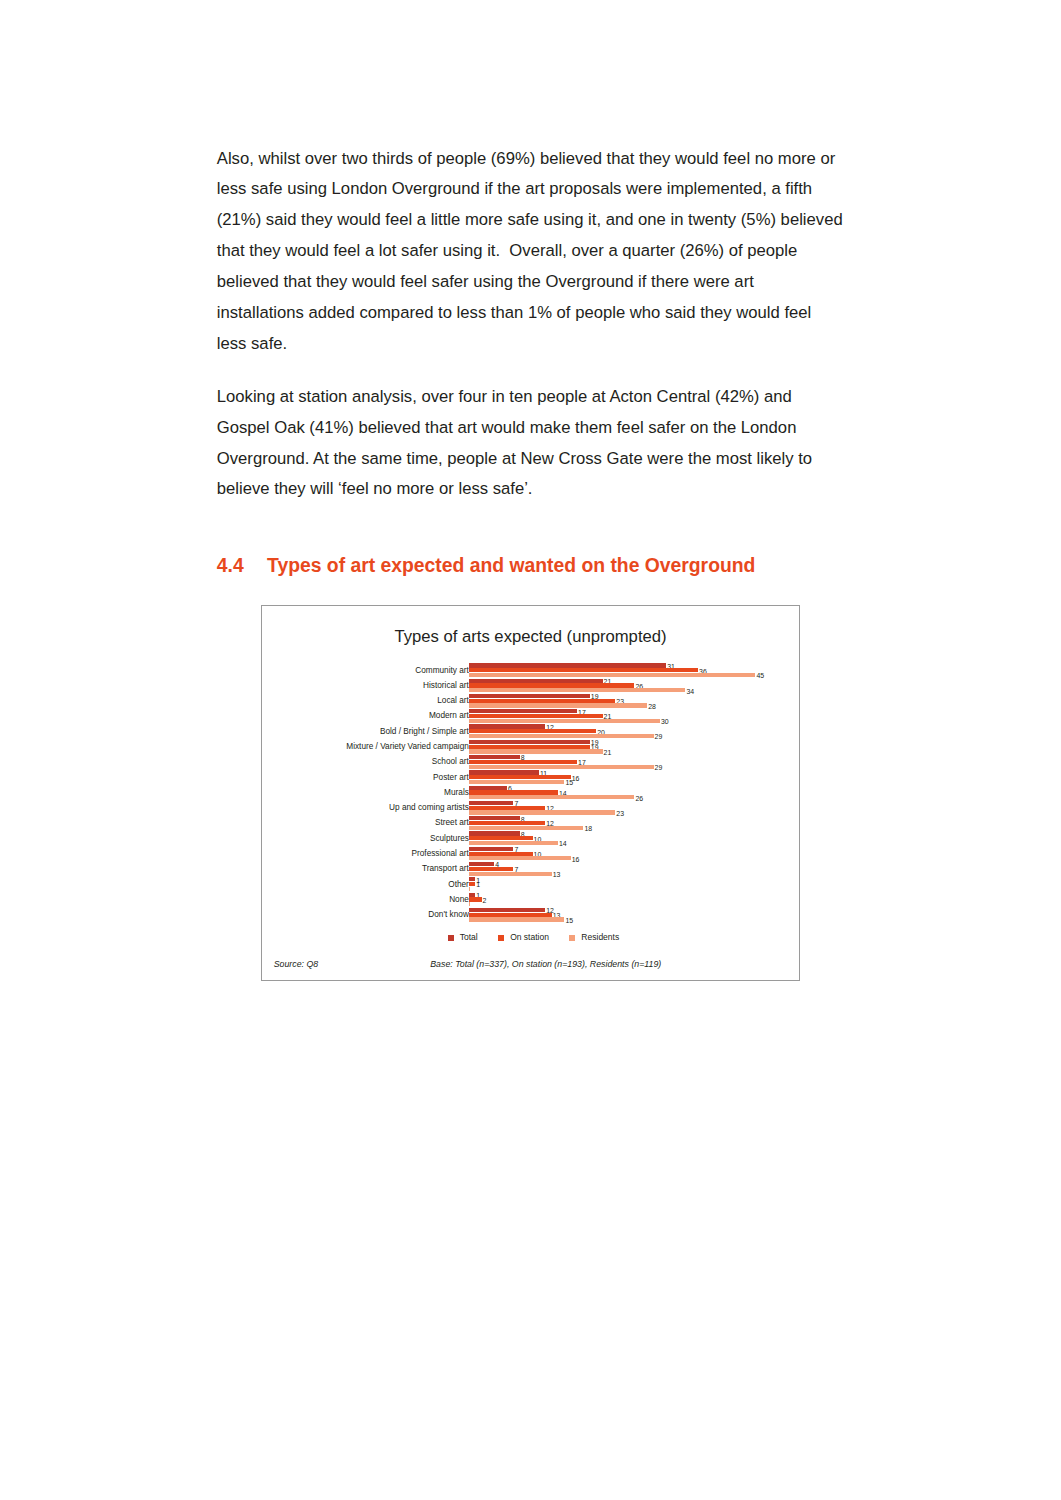Also, whilst over two thirds of people (69%) believed that they would feel no more or less safe using London Overground if the art proposals were implemented, a fifth (21%) said they would feel a little more safe using it, and one in twenty (5%) believed that they would feel a lot safer using it. Overall, over a quarter (26%) of people believed that they would feel safer using the Overground if there were art installations added compared to less than 1% of people who said they would feel less safe.
Looking at station analysis, over four in ten people at Acton Central (42%) and Gospel Oak (41%) believed that art would make them feel safer on the London Overground. At the same time, people at New Cross Gate were the most likely to believe they will ‘feel no more or less safe’.
4.4 Types of art expected and wanted on the Overground
Types of arts expected (unprompted)
| Community art | 31 36 45 |
| Historical art | 21 26 34 |
| Local art | 19 23 28 |
| Modern art | 17 21 30 |
| Bold / Bright / Simple art | 12 20 29 |
| Mixture / Variety Varied campaign | 19 19 21 |
| School art | 8 17 29 |
| Poster art | 11 16 15 |
| Murals | 6 14 26 |
| Up and coming artists | 7 12 23 |
| Street art | 8 12 18 |
| Sculptures | 8 10 14 |
| Professional art | 7 10 16 |
| Transport art | 4 7 13 |
| Other | 1 1 |
| None | 1 2 |
| Don't know | 12 13 15 |
Total On station Residents
Source: Q8 Base: Total (n=337), On station (n=193), Residents (n=119)